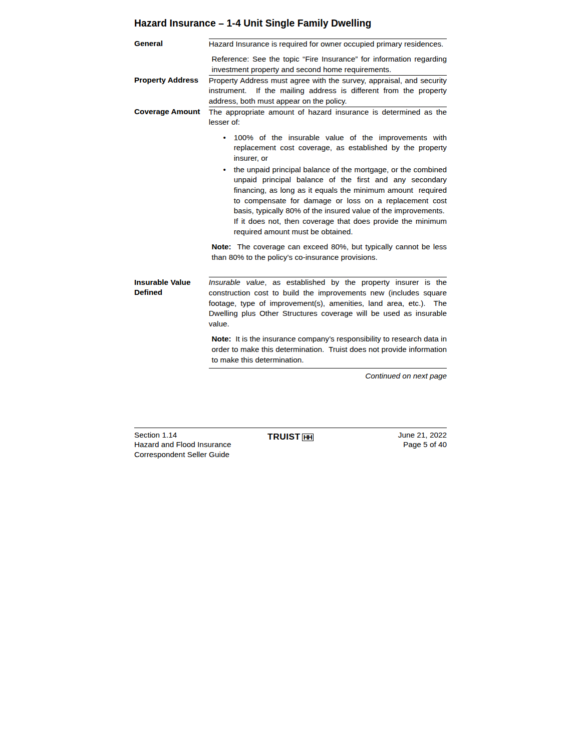Hazard Insurance – 1-4 Unit Single Family Dwelling
| General | Hazard Insurance is required for owner occupied primary residences. Reference: See the topic “Fire Insurance” for information regarding investment property and second home requirements. |
| Property Address | Property Address must agree with the survey, appraisal, and security instrument. If the mailing address is different from the property address, both must appear on the policy. |
| Coverage Amount | The appropriate amount of hazard insurance is determined as the lesser of: 100% of the insurable value of the improvements with replacement cost coverage, as established by the property insurer, or the unpaid principal balance of the mortgage, or the combined unpaid principal balance of the first and any secondary financing, as long as it equals the minimum amount required to compensate for damage or loss on a replacement cost basis, typically 80% of the insured value of the improvements. If it does not, then coverage that does provide the minimum required amount must be obtained. Note: The coverage can exceed 80%, but typically cannot be less than 80% to the policy’s co-insurance provisions. |
| Insurable Value Defined | Insurable value , as established by the property insurer is the construction cost to build the improvements new (includes square footage, type of improvement(s), amenities, land area, etc.). The Dwelling plus Other Structures coverage will be used as insurable value. Note: It is the insurance company’s responsibility to research data in order to make this determination. Truist does not provide information to make this determination. |
| | Continued on next page |
| Section 1.14 Hazard and Flood Insurance Correspondent Seller Guide | TRUIST HH | June 21, 2022 Page 5 of 40 |